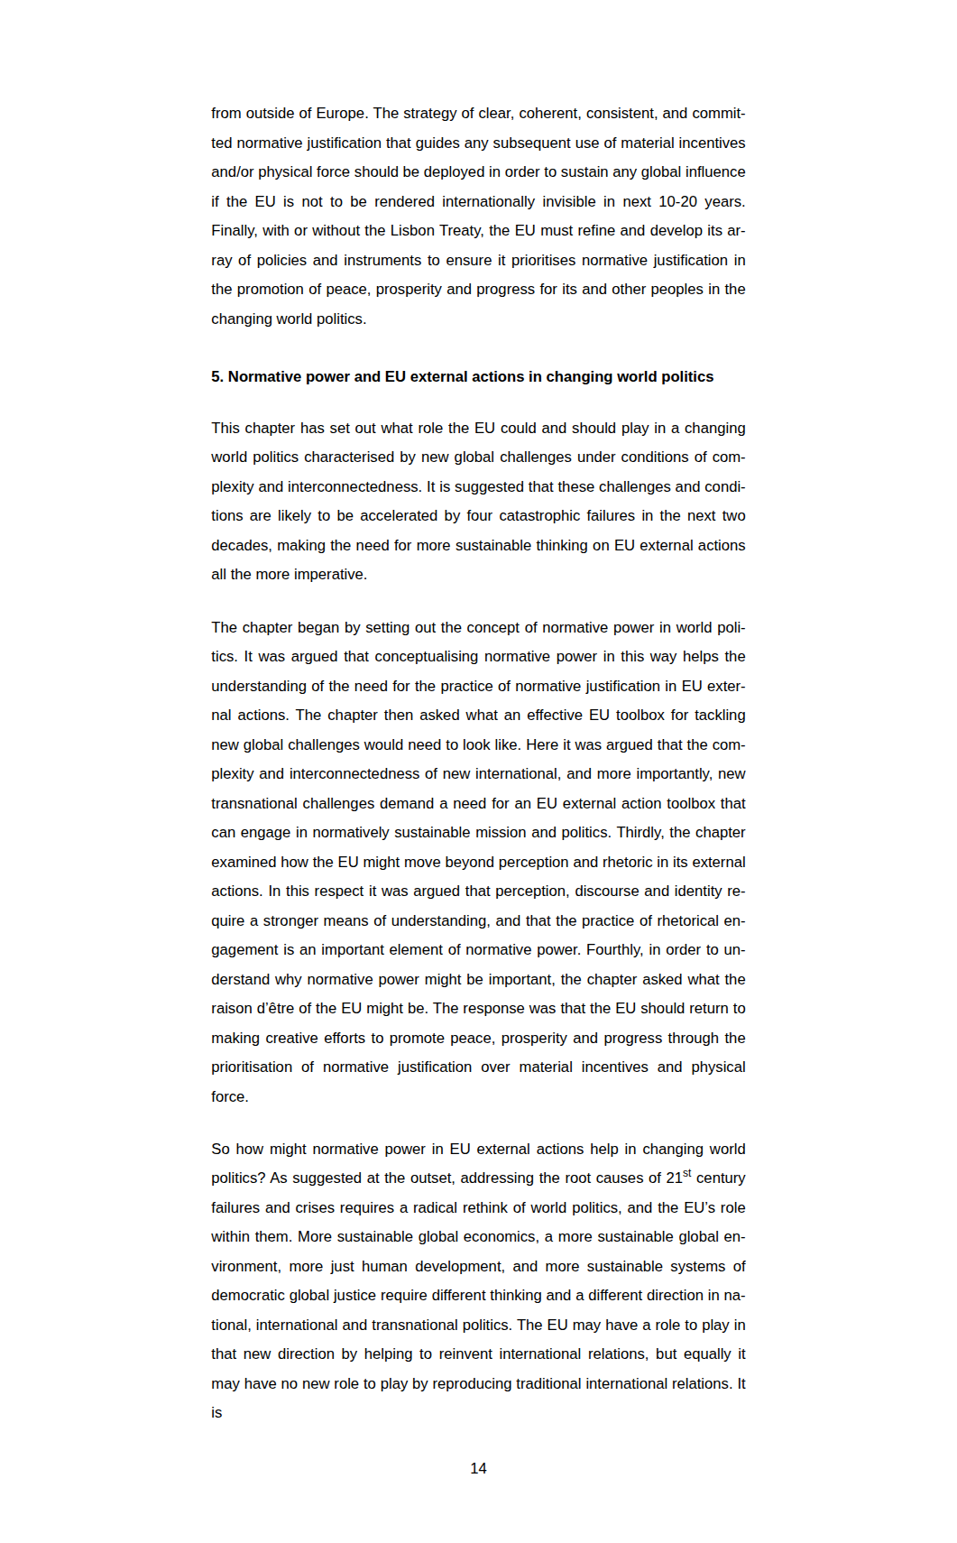from outside of Europe. The strategy of clear, coherent, consistent, and committed normative justification that guides any subsequent use of material incentives and/or physical force should be deployed in order to sustain any global influence if the EU is not to be rendered internationally invisible in next 10-20 years. Finally, with or without the Lisbon Treaty, the EU must refine and develop its array of policies and instruments to ensure it prioritises normative justification in the promotion of peace, prosperity and progress for its and other peoples in the changing world politics.
5. Normative power and EU external actions in changing world politics
This chapter has set out what role the EU could and should play in a changing world politics characterised by new global challenges under conditions of complexity and interconnectedness. It is suggested that these challenges and conditions are likely to be accelerated by four catastrophic failures in the next two decades, making the need for more sustainable thinking on EU external actions all the more imperative.
The chapter began by setting out the concept of normative power in world politics. It was argued that conceptualising normative power in this way helps the understanding of the need for the practice of normative justification in EU external actions. The chapter then asked what an effective EU toolbox for tackling new global challenges would need to look like. Here it was argued that the complexity and interconnectedness of new international, and more importantly, new transnational challenges demand a need for an EU external action toolbox that can engage in normatively sustainable mission and politics. Thirdly, the chapter examined how the EU might move beyond perception and rhetoric in its external actions. In this respect it was argued that perception, discourse and identity require a stronger means of understanding, and that the practice of rhetorical engagement is an important element of normative power. Fourthly, in order to understand why normative power might be important, the chapter asked what the raison d’être of the EU might be. The response was that the EU should return to making creative efforts to promote peace, prosperity and progress through the prioritisation of normative justification over material incentives and physical force.
So how might normative power in EU external actions help in changing world politics? As suggested at the outset, addressing the root causes of 21st century failures and crises requires a radical rethink of world politics, and the EU’s role within them. More sustainable global economics, a more sustainable global environment, more just human development, and more sustainable systems of democratic global justice require different thinking and a different direction in national, international and transnational politics. The EU may have a role to play in that new direction by helping to reinvent international relations, but equally it may have no new role to play by reproducing traditional international relations. It is
14